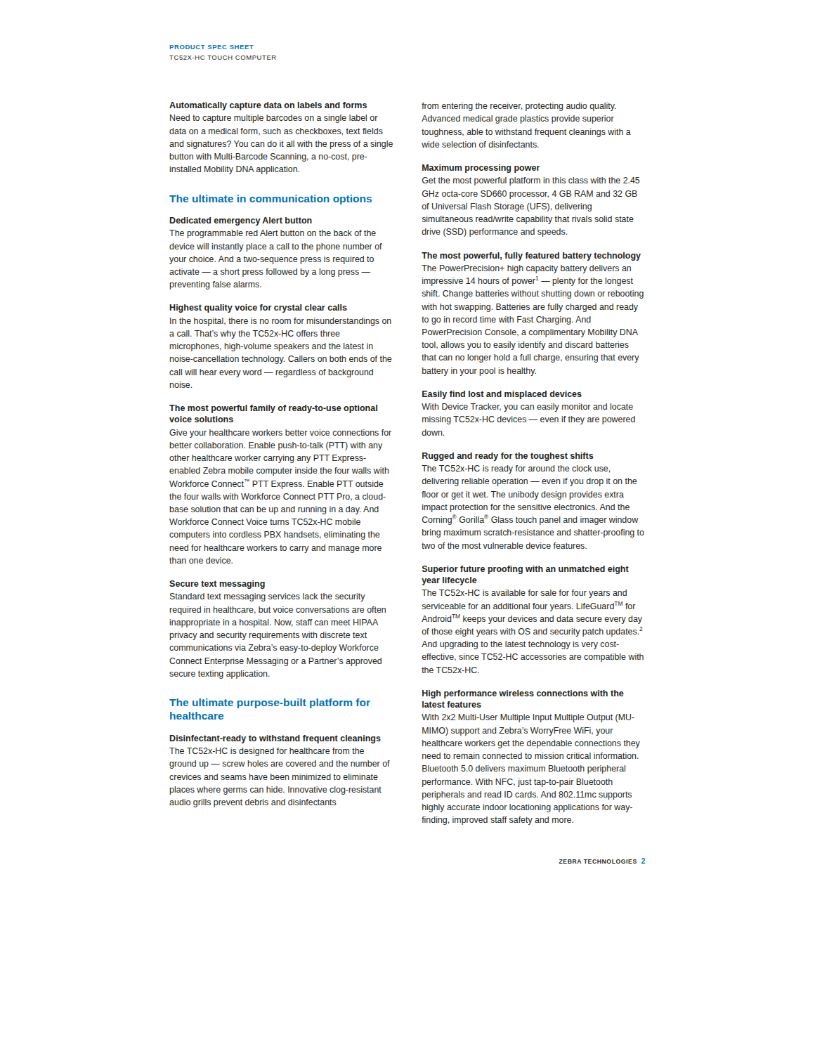Product Spec Sheet
TC52x-HC Touch Computer
Automatically capture data on labels and forms
Need to capture multiple barcodes on a single label or data on a medical form, such as checkboxes, text fields and signatures? You can do it all with the press of a single button with Multi-Barcode Scanning, a no-cost, pre-installed Mobility DNA application.
The ultimate in communication options
Dedicated emergency Alert button
The programmable red Alert button on the back of the device will instantly place a call to the phone number of your choice. And a two-sequence press is required to activate — a short press followed by a long press — preventing false alarms.
Highest quality voice for crystal clear calls
In the hospital, there is no room for misunderstandings on a call. That’s why the TC52x-HC offers three microphones, high-volume speakers and the latest in noise-cancellation technology. Callers on both ends of the call will hear every word — regardless of background noise.
The most powerful family of ready-to-use optional voice solutions
Give your healthcare workers better voice connections for better collaboration. Enable push-to-talk (PTT) with any other healthcare worker carrying any PTT Express-enabled Zebra mobile computer inside the four walls with Workforce Connect™ PTT Express. Enable PTT outside the four walls with Workforce Connect PTT Pro, a cloud-base solution that can be up and running in a day. And Workforce Connect Voice turns TC52x-HC mobile computers into cordless PBX handsets, eliminating the need for healthcare workers to carry and manage more than one device.
Secure text messaging
Standard text messaging services lack the security required in healthcare, but voice conversations are often inappropriate in a hospital. Now, staff can meet HIPAA privacy and security requirements with discrete text communications via Zebra’s easy-to-deploy Workforce Connect Enterprise Messaging or a Partner’s approved secure texting application.
The ultimate purpose-built platform for healthcare
Disinfectant-ready to withstand frequent cleanings
The TC52x-HC is designed for healthcare from the ground up — screw holes are covered and the number of crevices and seams have been minimized to eliminate places where germs can hide. Innovative clog-resistant audio grills prevent debris and disinfectants
from entering the receiver, protecting audio quality. Advanced medical grade plastics provide superior toughness, able to withstand frequent cleanings with a wide selection of disinfectants.
Maximum processing power
Get the most powerful platform in this class with the 2.45 GHz octa-core SD660 processor, 4 GB RAM and 32 GB of Universal Flash Storage (UFS), delivering simultaneous read/write capability that rivals solid state drive (SSD) performance and speeds.
The most powerful, fully featured battery technology
The PowerPrecision+ high capacity battery delivers an impressive 14 hours of power1 — plenty for the longest shift. Change batteries without shutting down or rebooting with hot swapping. Batteries are fully charged and ready to go in record time with Fast Charging. And PowerPrecision Console, a complimentary Mobility DNA tool, allows you to easily identify and discard batteries that can no longer hold a full charge, ensuring that every battery in your pool is healthy.
Easily find lost and misplaced devices
With Device Tracker, you can easily monitor and locate missing TC52x-HC devices — even if they are powered down.
Rugged and ready for the toughest shifts
The TC52x-HC is ready for around the clock use, delivering reliable operation — even if you drop it on the floor or get it wet. The unibody design provides extra impact protection for the sensitive electronics. And the Corning® Gorilla® Glass touch panel and imager window bring maximum scratch-resistance and shatter-proofing to two of the most vulnerable device features.
Superior future proofing with an unmatched eight year lifecycle
The TC52x-HC is available for sale for four years and serviceable for an additional four years. LifeGuardTM for AndroidTM keeps your devices and data secure every day of those eight years with OS and security patch updates.2 And upgrading to the latest technology is very cost-effective, since TC52-HC accessories are compatible with the TC52x-HC.
High performance wireless connections with the latest features
With 2x2 Multi-User Multiple Input Multiple Output (MU-MIMO) support and Zebra’s WorryFree WiFi, your healthcare workers get the dependable connections they need to remain connected to mission critical information. Bluetooth 5.0 delivers maximum Bluetooth peripheral performance. With NFC, just tap-to-pair Bluetooth peripherals and read ID cards. And 802.11mc supports highly accurate indoor locationing applications for way-finding, improved staff safety and more.
Zebra Technologies2